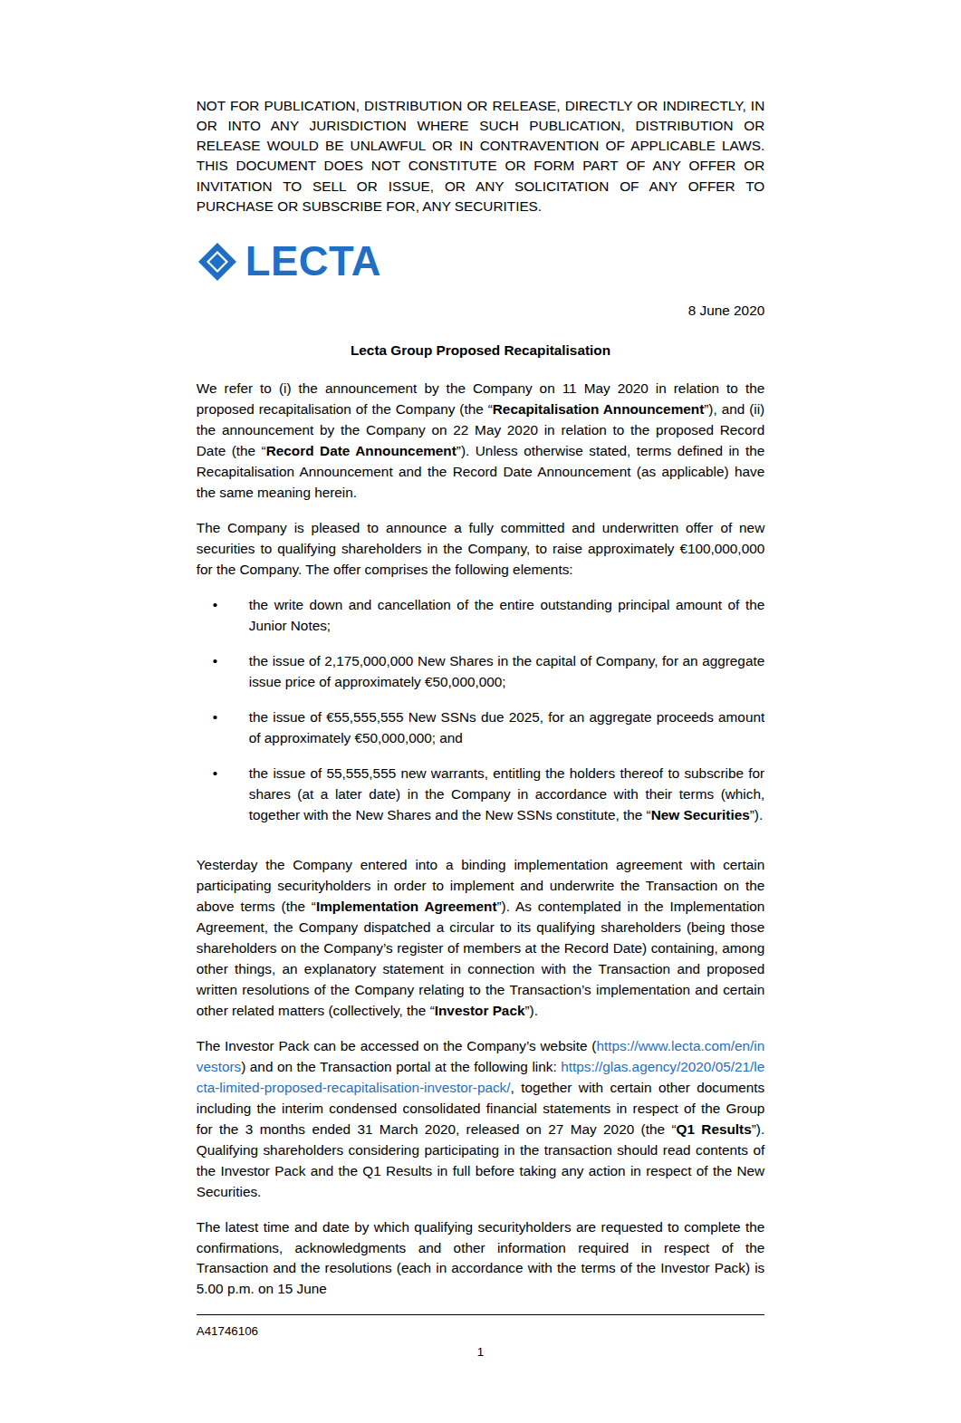NOT FOR PUBLICATION, DISTRIBUTION OR RELEASE, DIRECTLY OR INDIRECTLY, IN OR INTO ANY JURISDICTION WHERE SUCH PUBLICATION, DISTRIBUTION OR RELEASE WOULD BE UNLAWFUL OR IN CONTRAVENTION OF APPLICABLE LAWS. THIS DOCUMENT DOES NOT CONSTITUTE OR FORM PART OF ANY OFFER OR INVITATION TO SELL OR ISSUE, OR ANY SOLICITATION OF ANY OFFER TO PURCHASE OR SUBSCRIBE FOR, ANY SECURITIES.
LECTA
8 June 2020
Lecta Group Proposed Recapitalisation
We refer to (i) the announcement by the Company on 11 May 2020 in relation to the proposed recapitalisation of the Company (the “Recapitalisation Announcement”), and (ii) the announcement by the Company on 22 May 2020 in relation to the proposed Record Date (the “Record Date Announcement”). Unless otherwise stated, terms defined in the Recapitalisation Announcement and the Record Date Announcement (as applicable) have the same meaning herein.
The Company is pleased to announce a fully committed and underwritten offer of new securities to qualifying shareholders in the Company, to raise approximately €100,000,000 for the Company. The offer comprises the following elements:
the write down and cancellation of the entire outstanding principal amount of the Junior Notes;
the issue of 2,175,000,000 New Shares in the capital of Company, for an aggregate issue price of approximately €50,000,000;
the issue of €55,555,555 New SSNs due 2025, for an aggregate proceeds amount of approximately €50,000,000; and
the issue of 55,555,555 new warrants, entitling the holders thereof to subscribe for shares (at a later date) in the Company in accordance with their terms (which, together with the New Shares and the New SSNs constitute, the “New Securities”).
Yesterday the Company entered into a binding implementation agreement with certain participating securityholders in order to implement and underwrite the Transaction on the above terms (the “Implementation Agreement”). As contemplated in the Implementation Agreement, the Company dispatched a circular to its qualifying shareholders (being those shareholders on the Company’s register of members at the Record Date) containing, among other things, an explanatory statement in connection with the Transaction and proposed written resolutions of the Company relating to the Transaction’s implementation and certain other related matters (collectively, the “Investor Pack”).
The Investor Pack can be accessed on the Company’s website (https://www.lecta.com/en/investors) and on the Transaction portal at the following link: https://glas.agency/2020/05/21/lecta-limited-proposed-recapitalisation-investor-pack/, together with certain other documents including the interim condensed consolidated financial statements in respect of the Group for the 3 months ended 31 March 2020, released on 27 May 2020 (the “Q1 Results”). Qualifying shareholders considering participating in the transaction should read contents of the Investor Pack and the Q1 Results in full before taking any action in respect of the New Securities.
The latest time and date by which qualifying securityholders are requested to complete the confirmations, acknowledgments and other information required in respect of the Transaction and the resolutions (each in accordance with the terms of the Investor Pack) is 5.00 p.m. on 15 June
A41746106
1